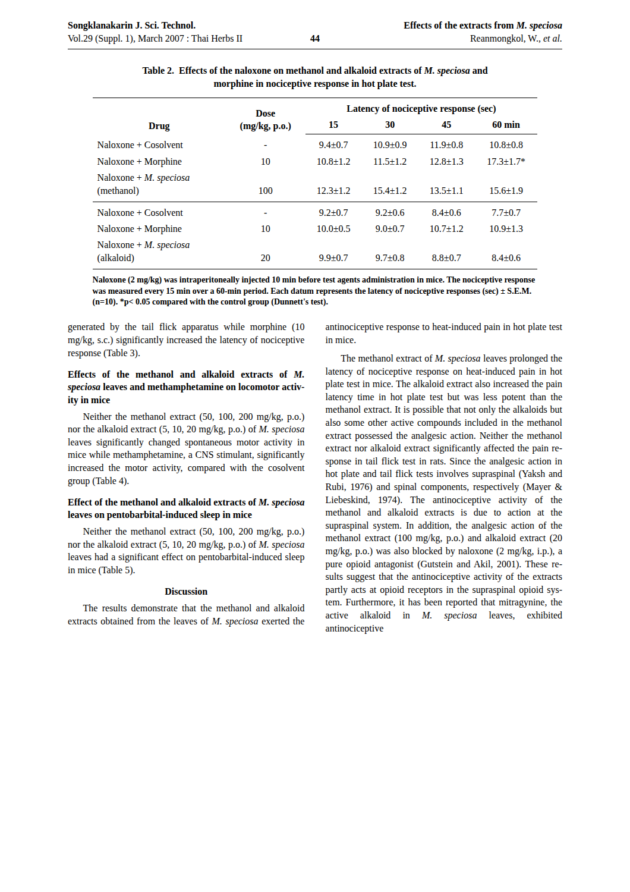Songklanakarin J. Sci. Technol.
Vol.29 (Suppl. 1), March 2007 : Thai Herbs II
44
Effects of the extracts from M. speciosa
Reanmongkol, W., et al.
Table 2. Effects of the naloxone on methanol and alkaloid extracts of M. speciosa and morphine in nociceptive response in hot plate test.
| Drug | Dose (mg/kg, p.o.) | Latency of nociceptive response (sec) |
| --- | --- | --- |
| 15 | 30 | 45 | 60 min |
| Naloxone + Cosolvent | - | 9.4±0.7 | 10.9±0.9 | 11.9±0.8 | 10.8±0.8 |
| Naloxone + Morphine | 10 | 10.8±1.2 | 11.5±1.2 | 12.8±1.3 | 17.3±1.7* |
| Naloxone + M. speciosa (methanol) | 100 | 12.3±1.2 | 15.4±1.2 | 13.5±1.1 | 15.6±1.9 |
| Naloxone + Cosolvent | - | 9.2±0.7 | 9.2±0.6 | 8.4±0.6 | 7.7±0.7 |
| Naloxone + Morphine | 10 | 10.0±0.5 | 9.0±0.7 | 10.7±1.2 | 10.9±1.3 |
| Naloxone + M. speciosa (alkaloid) | 20 | 9.9±0.7 | 9.7±0.8 | 8.8±0.7 | 8.4±0.6 |
Naloxone (2 mg/kg) was intraperitoneally injected 10 min before test agents administration in mice. The nociceptive response was measured every 15 min over a 60-min period. Each datum represents the latency of nociceptive responses (sec) ± S.E.M. (n=10). *p< 0.05 compared with the control group (Dunnett's test).
generated by the tail flick apparatus while morphine (10 mg/kg, s.c.) significantly increased the latency of nociceptive response (Table 3).
Effects of the methanol and alkaloid extracts of M. speciosa leaves and methamphetamine on locomotor activity in mice
Neither the methanol extract (50, 100, 200 mg/kg, p.o.) nor the alkaloid extract (5, 10, 20 mg/kg, p.o.) of M. speciosa leaves significantly changed spontaneous motor activity in mice while methamphetamine, a CNS stimulant, significantly increased the motor activity, compared with the cosolvent group (Table 4).
Effect of the methanol and alkaloid extracts of M. speciosa leaves on pentobarbital-induced sleep in mice
Neither the methanol extract (50, 100, 200 mg/kg, p.o.) nor the alkaloid extract (5, 10, 20 mg/kg, p.o.) of M. speciosa leaves had a significant effect on pentobarbital-induced sleep in mice (Table 5).
Discussion
The results demonstrate that the methanol and alkaloid extracts obtained from the leaves of M. speciosa exerted the antinociceptive response to heat-induced pain in hot plate test in mice.
The methanol extract of M. speciosa leaves prolonged the latency of nociceptive response on heat-induced pain in hot plate test in mice. The alkaloid extract also increased the pain latency time in hot plate test but was less potent than the methanol extract. It is possible that not only the alkaloids but also some other active compounds included in the methanol extract possessed the analgesic action. Neither the methanol extract nor alkaloid extract significantly affected the pain response in tail flick test in rats. Since the analgesic action in hot plate and tail flick tests involves supraspinal (Yaksh and Rubi, 1976) and spinal components, respectively (Mayer & Liebeskind, 1974). The antinociceptive activity of the methanol and alkaloid extracts is due to action at the supraspinal system. In addition, the analgesic action of the methanol extract (100 mg/kg, p.o.) and alkaloid extract (20 mg/kg, p.o.) was also blocked by naloxone (2 mg/kg, i.p.), a pure opioid antagonist (Gutstein and Akil, 2001). These results suggest that the antinociceptive activity of the extracts partly acts at opioid receptors in the supraspinal opioid system. Furthermore, it has been reported that mitragynine, the active alkaloid in M. speciosa leaves, exhibited antinociceptive